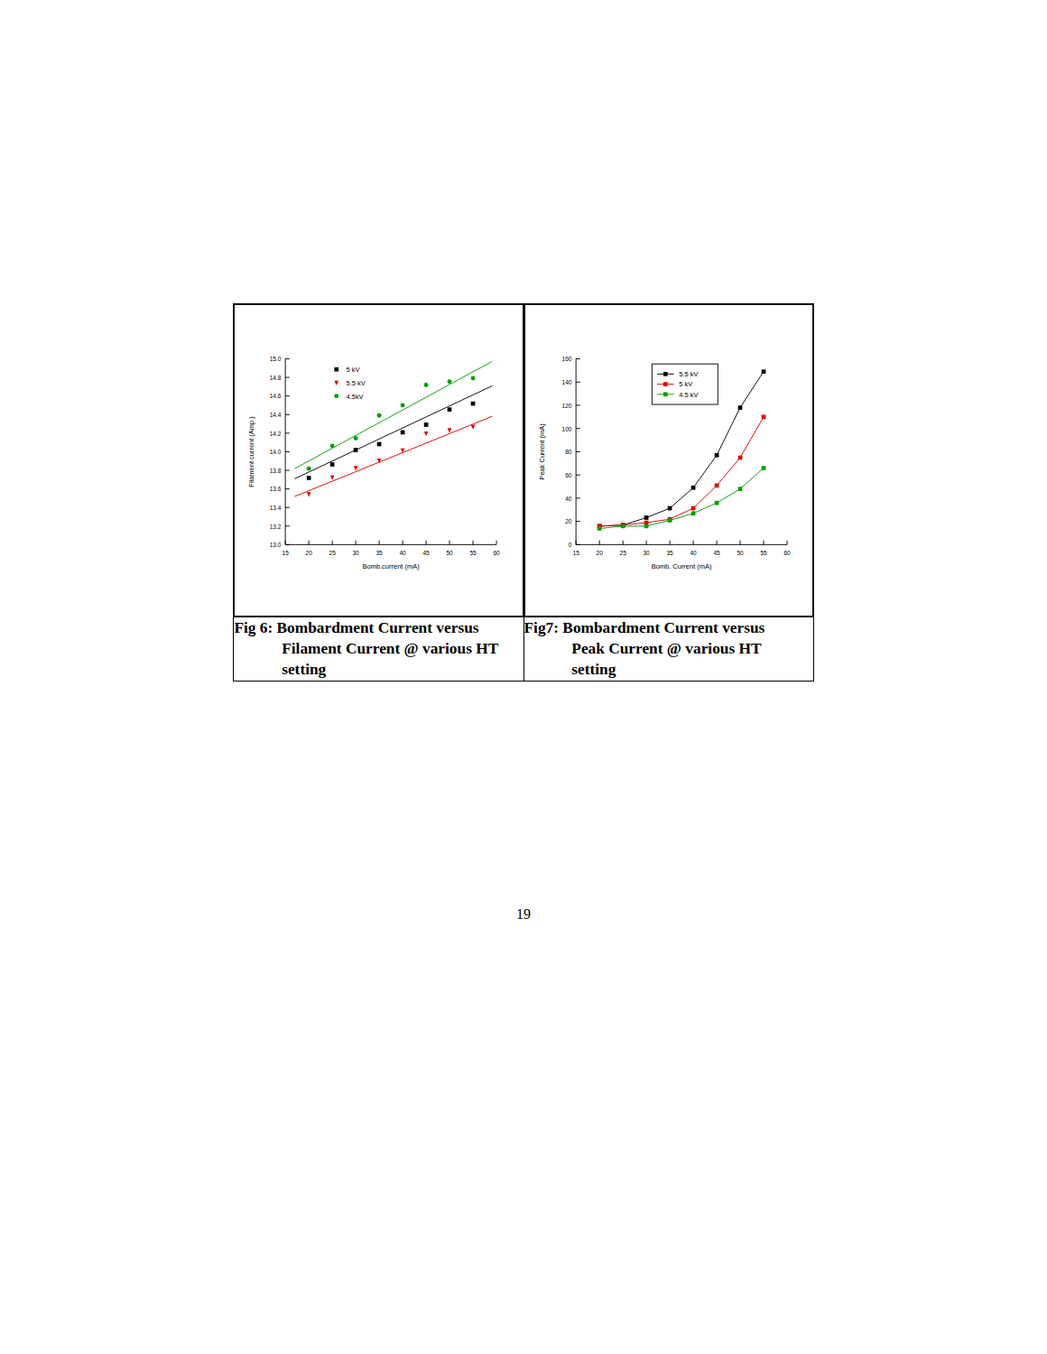| 15 20 25 30 35 40 45 50 55 60 13.0 13.2 13.4 13.6 13.8 14.0 14.2 14.4 14.6 14.8 15.0 Bomb.current (mA) Filament current (Amp.) 5 kV 5.5 kV 4.5kV | 15 20 25 30 35 40 45 50 55 60 0 20 40 60 80 100 120 140 160 Bomb. Current (mA) Peak Current (mA) 5.5 kV 5 kV 4.5 kV |
| Fig 6: Bombardment Current versus Filament Current @ various HT setting | Fig7: Bombardment Current versus Peak Current @ various HT setting |
19